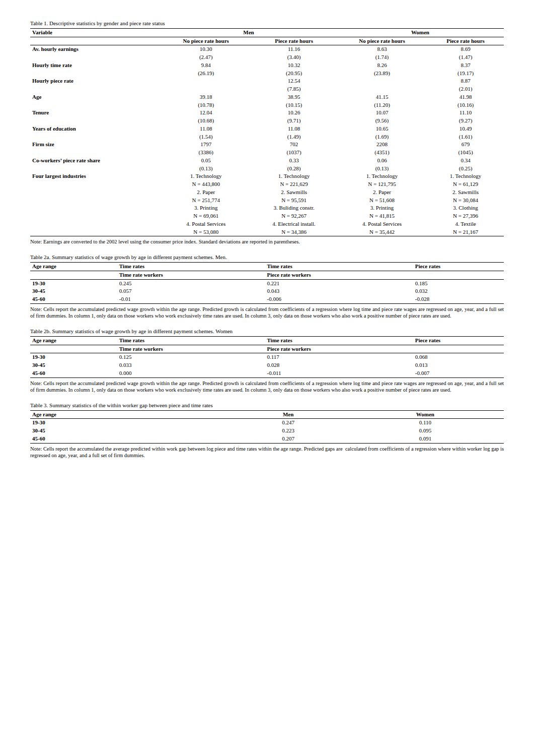Table 1. Descriptive statistics by gender and piece rate status
| Variable | Men | Women |
| --- | --- | --- |
| | No piece rate hours | Piece rate hours | No piece rate hours | Piece rate hours |
| Av. hourly earnings | 10.30 | 11.16 | 8.63 | 8.69 |
| | (2.47) | (3.40) | (1.74) | (1.47) |
| Hourly time rate | 9.84 | 10.32 | 8.26 | 8.37 |
| | (26.19) | (20.95) | (23.89) | (19.17) |
| Hourly piece rate | | 12.54 | | 8.87 |
| | | (7.85) | | (2.01) |
| Age | 39.18 | 38.95 | 41.15 | 41.98 |
| | (10.78) | (10.15) | (11.20) | (10.16) |
| Tenure | 12.04 | 10.26 | 10.07 | 11.10 |
| | (10.68) | (9.71) | (9.56) | (9.27) |
| Years of education | 11.08 | 11.08 | 10.65 | 10.49 |
| | (1.54) | (1.49) | (1.69) | (1.61) |
| Firm size | 1797 | 702 | 2208 | 679 |
| | (3386) | (1037) | (4351) | (1045) |
| Co-workers’ piece rate share | 0.05 | 0.33 | 0.06 | 0.34 |
| | (0.13) | (0.28) | (0.13) | (0.25) |
| Four largest industries | 1. Technology | 1. Technology | 1. Technology | 1. Technology |
| | N = 443,800 | N = 221,629 | N = 121,795 | N = 61,129 |
| | 2. Paper | 2. Sawmills | 2. Paper | 2. Sawmills |
| | N = 251,774 | N = 95,591 | N = 51,608 | N = 30,084 |
| | 3. Printing | 3. Buliding constr. | 3. Printing | 3. Clothing |
| | N = 69,061 | N = 92,267 | N = 41,815 | N = 27,396 |
| | 4. Postal Services | 4. Electrical install. | 4. Postal Services | 4. Textile |
| | N = 53,080 | N = 34,386 | N = 35,442 | N = 21,167 |
Note: Earnings are converted to the 2002 level using the consumer price index. Standard deviations are reported in parentheses.
Table 2a. Summary statistics of wage growth by age in different payment schemes. Men.
| Age range | Time rates | Time rates | Piece rates |
| --- | --- | --- | --- |
| | Time rate workers | Piece rate workers | |
| 19-30 | 0.245 | 0.221 | 0.185 |
| 30-45 | 0.057 | 0.043 | 0.032 |
| 45-60 | -0.01 | -0.006 | -0.028 |
Note: Cells report the accumulated predicted wage growth within the age range. Predicted growth is calculated from coefficients of a regression where log time and piece rate wages are regressed on age, year, and a full set of firm dummies. In column 1, only data on those workers who work exclusively time rates are used. In column 3, only data on those workers who also work a positive number of piece rates are used.
Table 2b. Summary statistics of wage growth by age in different payment schemes. Women
| Age range | Time rates | Time rates | Piece rates |
| --- | --- | --- | --- |
| | Time rate workers | Piece rate workers | |
| 19-30 | 0.125 | 0.117 | 0.068 |
| 30-45 | 0.033 | 0.028 | 0.013 |
| 45-60 | 0.000 | -0.011 | -0.007 |
Note: Cells report the accumulated predicted wage growth within the age range. Predicted growth is calculated from coefficients of a regression where log time and piece rate wages are regressed on age, year, and a full set of firm dummies. In column 1, only data on those workers who work exclusively time rates are used. In column 3, only data on those workers who also work a positive number of piece rates are used.
Table 3. Summary statistics of the within worker gap between piece and time rates
| Age range | Men | Women |
| --- | --- | --- |
| 19-30 | 0.247 | 0.110 |
| 30-45 | 0.223 | 0.095 |
| 45-60 | 0.207 | 0.091 |
Note: Cells report the accumulated the average predicted within work gap between log piece and time rates within the age range. Predicted gaps are calculated from coefficients of a regression where within worker log gap is regressed on age, year, and a full set of firm dummies.